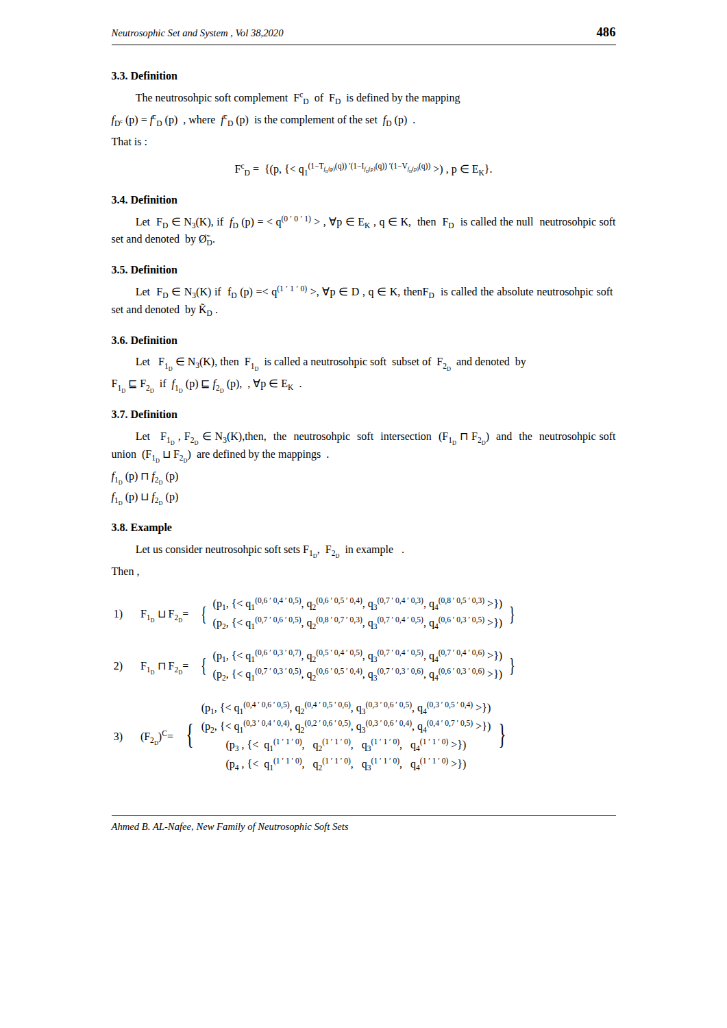Neutrosophic Set and System , Vol 38,2020 486
3.3. Definition
The neutrosohpic soft complement FcD of FD is defined by the mapping
fDc (p) = fcD (p) , where fcD (p) is the complement of the set fD (p) .
That is :
FcD = {(p, {< q1(1−TfD(p)(q)) ′(1−IfD(p)(q)) ′(1−VfD(p)(q)) >) , p ∈ EK}.
3.4. Definition
Let FD ∈ N3(K), if fD (p) = < q(0 ′ 0 ′ 1) > , ∀p ∈ EK , q ∈ K, then FD is called the null neutrosohpic soft set and denoted by Ø̃D.
3.5. Definition
Let FD ∈ N3(K) if fD (p) =< q(1 ′ 1 ′ 0) >, ∀p ∈ D , q ∈ K, thenFD is called the absolute neutrosohpic soft set and denoted by K̃D .
3.6. Definition
Let F1D ∈ N3(K), then F1D is called a neutrosohpic soft subset of F2D and denoted by
F1D ⊑ F2D if f1D (p) ⊑ f2D (p), , ∀p ∈ EK .
3.7. Definition
Let F1D , F2D ∈ N3(K),then, the neutrosohpic soft intersection (F1D ⊓ F2D) and the neutrosohpic soft union (F1D ⊔ F2D) are defined by the mappings .
f1D (p) ⊓ f2D (p)
f1D (p) ⊔ f2D (p)
3.8. Example
Let us consider neutrosohpic soft sets F1D, F2D in example .
Then ,
| 1) F 1 D ⊔ F 2 D = | { | (p 1 , {< q 1 (0,6 ′ 0,4 ′ 0,5) , q 2 (0,6 ′ 0,5 ′ 0,4) , q 3 (0,7 ′ 0,4 ′ 0,3) , q 4 (0,8 ′ 0,5 ′ 0,3) >}) (p 2 , {< q 1 (0,7 ′ 0,6 ′ 0,5) , q 2 (0,8 ′ 0,7 ′ 0,3) , q 3 (0,7 ′ 0,4 ′ 0,5) , q 4 (0,6 ′ 0,3 ′ 0,5) >}) | } |
| 2) F 1 D ⊓ F 2 D = | { | (p 1 , {< q 1 (0,6 ′ 0,3 ′ 0,7) , q 2 (0,5 ′ 0,4 ′ 0,5) , q 3 (0,7 ′ 0,4 ′ 0,5) , q 4 (0,7 ′ 0,4 ′ 0,6) >}) (p 2 , {< q 1 (0,7 ′ 0,3 ′ 0,5) , q 2 (0,6 ′ 0,5 ′ 0,4) , q 3 (0,7 ′ 0,3 ′ 0,6) , q 4 (0,6 ′ 0,3 ′ 0,6) >}) | } |
| 3) (F 2 D ) C = | { | (p 1 , {< q 1 (0,4 ′ 0,6 ′ 0,5) , q 2 (0,4 ′ 0,5 ′ 0,6) , q 3 (0,3 ′ 0,6 ′ 0,5) , q 4 (0,3 ′ 0,5 ′ 0,4) >}) (p 2 , {< q 1 (0,3 ′ 0,4 ′ 0,4) , q 2 (0,2 ′ 0,6 ′ 0,5) , q 3 (0,3 ′ 0,6 ′ 0,4) , q 4 (0,4 ′ 0,7 ′ 0,5) >}) (p 3 , {< q 1 (1 ′ 1 ′ 0) , q 2 (1 ′ 1 ′ 0) , q 3 (1 ′ 1 ′ 0) , q 4 (1 ′ 1 ′ 0) >}) (p 4 , {< q 1 (1 ′ 1 ′ 0) , q 2 (1 ′ 1 ′ 0) , q 3 (1 ′ 1 ′ 0) , q 4 (1 ′ 1 ′ 0) >}) | } |
Ahmed B. AL-Nafee, New Family of Neutrosophic Soft Sets